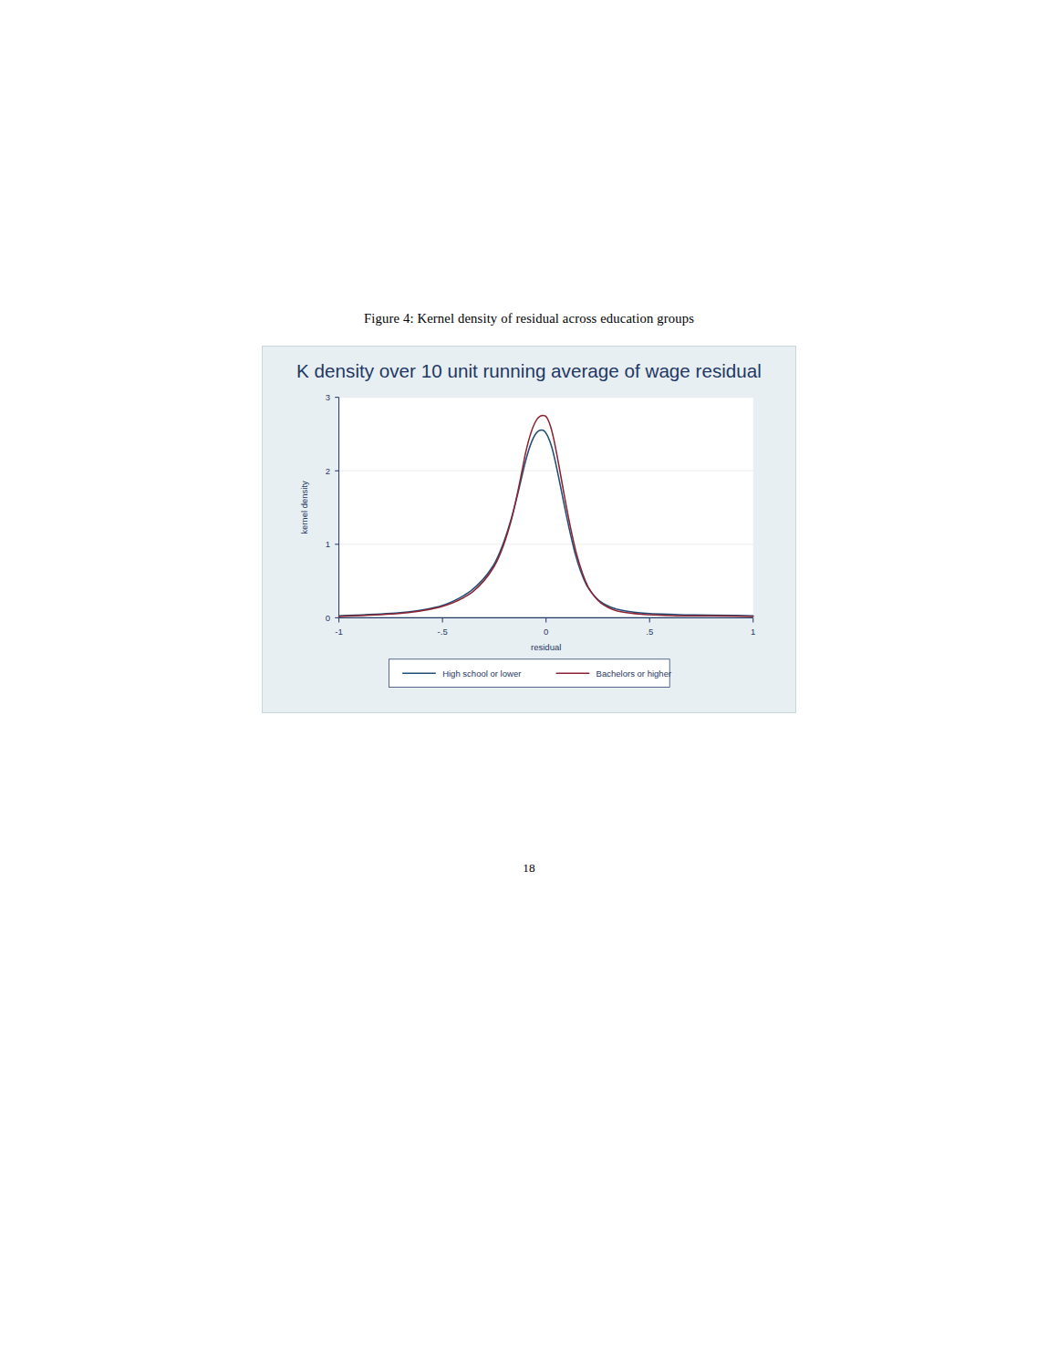Figure 4: Kernel density of residual across education groups
K density over 10 unit running average of wage residual
0 1 2 3 kernel density -1 -.5 0 .5 1 residual High school or lower Bachelors or higher
18